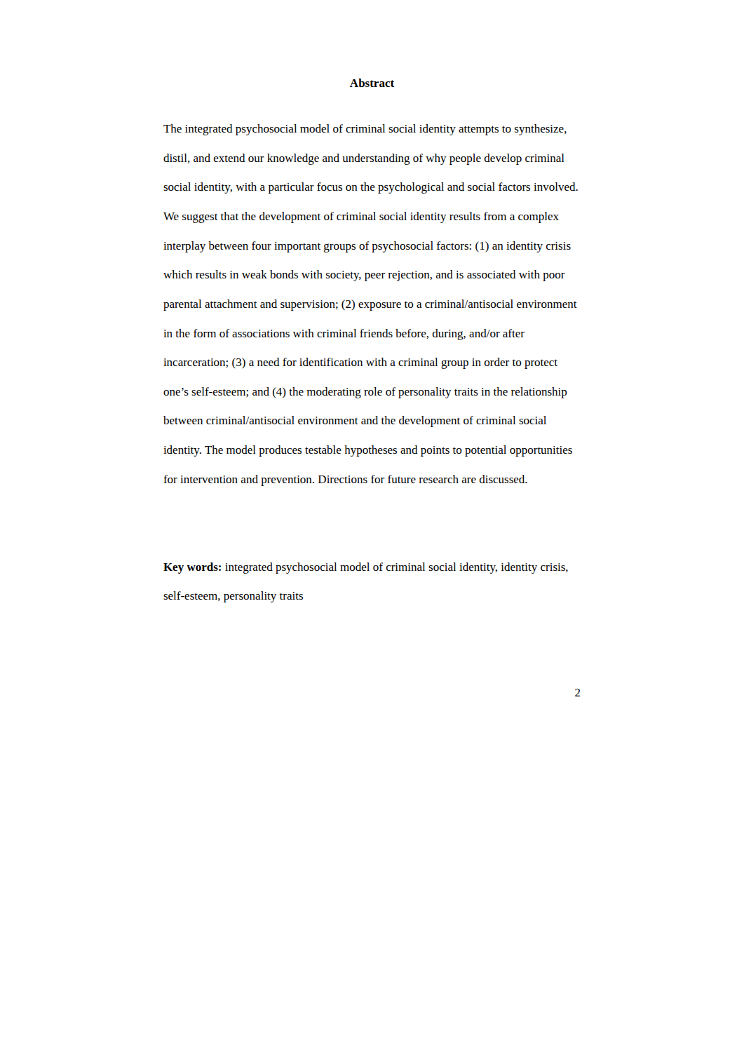Abstract
The integrated psychosocial model of criminal social identity attempts to synthesize, distil, and extend our knowledge and understanding of why people develop criminal social identity, with a particular focus on the psychological and social factors involved. We suggest that the development of criminal social identity results from a complex interplay between four important groups of psychosocial factors: (1) an identity crisis which results in weak bonds with society, peer rejection, and is associated with poor parental attachment and supervision; (2) exposure to a criminal/antisocial environment in the form of associations with criminal friends before, during, and/or after incarceration; (3) a need for identification with a criminal group in order to protect one’s self-esteem; and (4) the moderating role of personality traits in the relationship between criminal/antisocial environment and the development of criminal social identity. The model produces testable hypotheses and points to potential opportunities for intervention and prevention. Directions for future research are discussed.
Key words: integrated psychosocial model of criminal social identity, identity crisis, self-esteem, personality traits
2